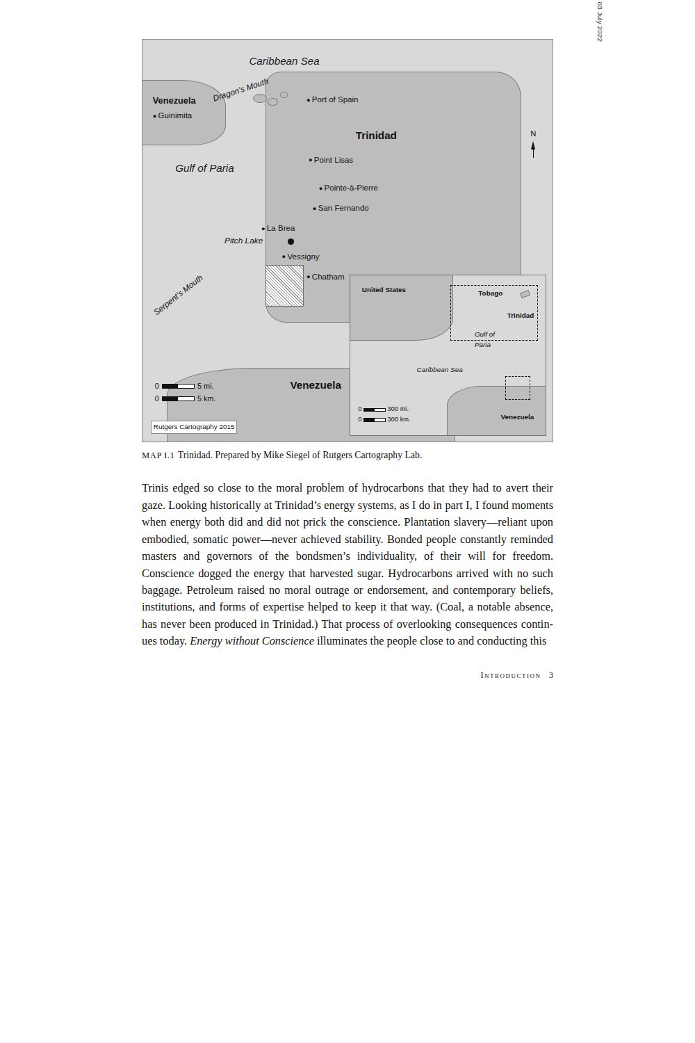Downloaded from http://read.dukeupress.edu/books/chapter-pdf/578031/9780822373360-001.pdf by guest on 03 July 2022
Caribbean Sea
Gulf of Paria
Dragon’s Mouth
Serpent’s Mouth
Venezuela
Trinidad
Venezuela
Guinimita
Port of Spain
Point Lisas
Pointe-à-Pierre
San Fernando
La Brea
Vessigny
Chatham
Pitch Lake
N
0 5 mi.
0 5 km.
Rutgers Cartography 2015
United States
Tobago
Trinidad
Gulf of
Paria
Caribbean Sea
Venezuela
0 300 mi.
0 300 km.
MAP I.1 Trinidad. Prepared by Mike Siegel of Rutgers Cartography Lab.
Trinis edged so close to the moral problem of hydrocarbons that they had to avert their gaze. Looking historically at Trinidad’s energy systems, as I do in part I, I found moments when energy both did and did not prick the conscience. Plantation slavery—reliant upon embodied, somatic power—never achieved stability. Bonded people constantly reminded masters and governors of the bondsmen’s individuality, of their will for freedom. Conscience dogged the energy that harvested sugar. Hydrocarbons arrived with no such baggage. Petroleum raised no moral outrage or endorsement, and contemporary beliefs, institutions, and forms of expertise helped to keep it that way. (Coal, a notable absence, has never been produced in Trinidad.) That process of overlooking consequences continues today. Energy without Conscience illuminates the people close to and conducting this
Introduction3